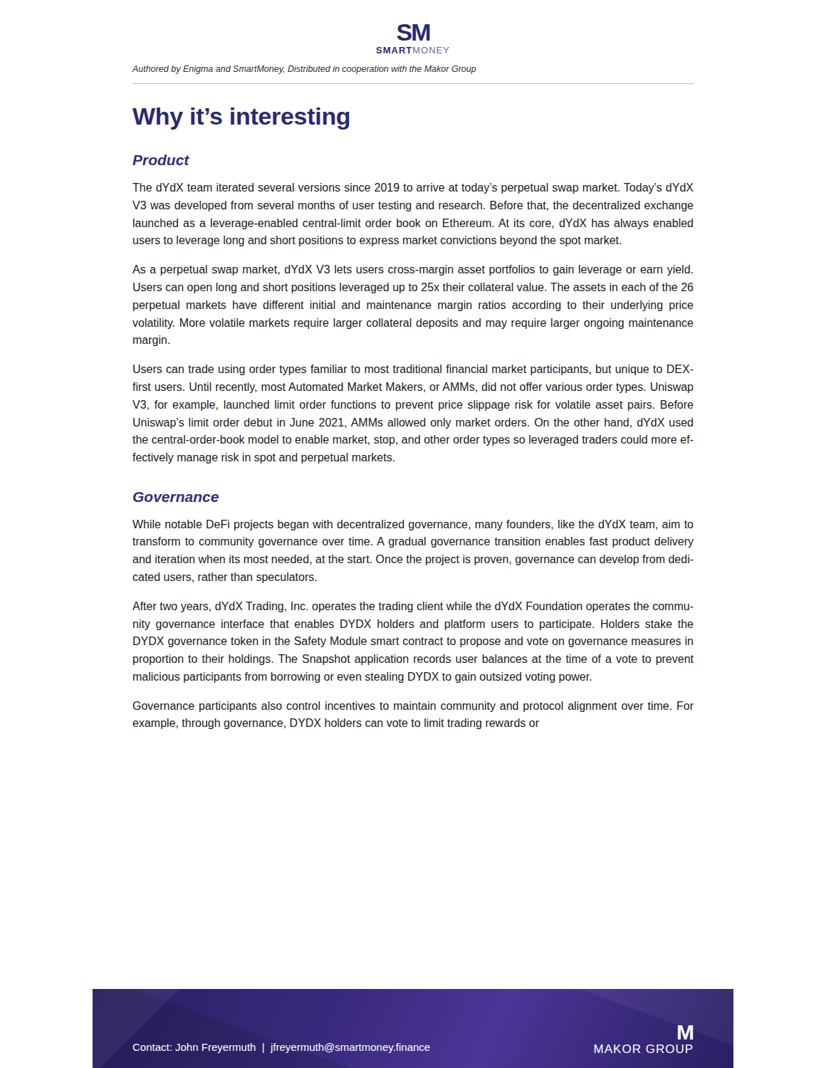SM SMARTMONEY
Authored by Enigma and SmartMoney, Distributed in cooperation with the Makor Group
Why it’s interesting
Product
The dYdX team iterated several versions since 2019 to arrive at today’s perpetual swap market. Today’s dYdX V3 was developed from several months of user testing and research. Before that, the decentralized exchange launched as a leverage-enabled central-limit order book on Ethereum. At its core, dYdX has always enabled users to leverage long and short positions to express market convictions beyond the spot market.
As a perpetual swap market, dYdX V3 lets users cross-margin asset portfolios to gain leverage or earn yield. Users can open long and short positions leveraged up to 25x their collateral value. The assets in each of the 26 perpetual markets have different initial and maintenance margin ratios according to their underlying price volatility. More volatile markets require larger collateral deposits and may require larger ongoing maintenance margin.
Users can trade using order types familiar to most traditional financial market participants, but unique to DEX-first users. Until recently, most Automated Market Makers, or AMMs, did not offer various order types. Uniswap V3, for example, launched limit order functions to prevent price slippage risk for volatile asset pairs. Before Uniswap’s limit order debut in June 2021, AMMs allowed only market orders. On the other hand, dYdX used the central-order-book model to enable market, stop, and other order types so leveraged traders could more effectively manage risk in spot and perpetual markets.
Governance
While notable DeFi projects began with decentralized governance, many founders, like the dYdX team, aim to transform to community governance over time. A gradual governance transition enables fast product delivery and iteration when its most needed, at the start. Once the project is proven, governance can develop from dedicated users, rather than speculators.
After two years, dYdX Trading, Inc. operates the trading client while the dYdX Foundation operates the community governance interface that enables DYDX holders and platform users to participate. Holders stake the DYDX governance token in the Safety Module smart contract to propose and vote on governance measures in proportion to their holdings. The Snapshot application records user balances at the time of a vote to prevent malicious participants from borrowing or even stealing DYDX to gain outsized voting power.
Governance participants also control incentives to maintain community and protocol alignment over time. For example, through governance, DYDX holders can vote to limit trading rewards or
Contact: John Freyermuth | jfreyermuth@smartmoney.finance
M MAKOR GROUP